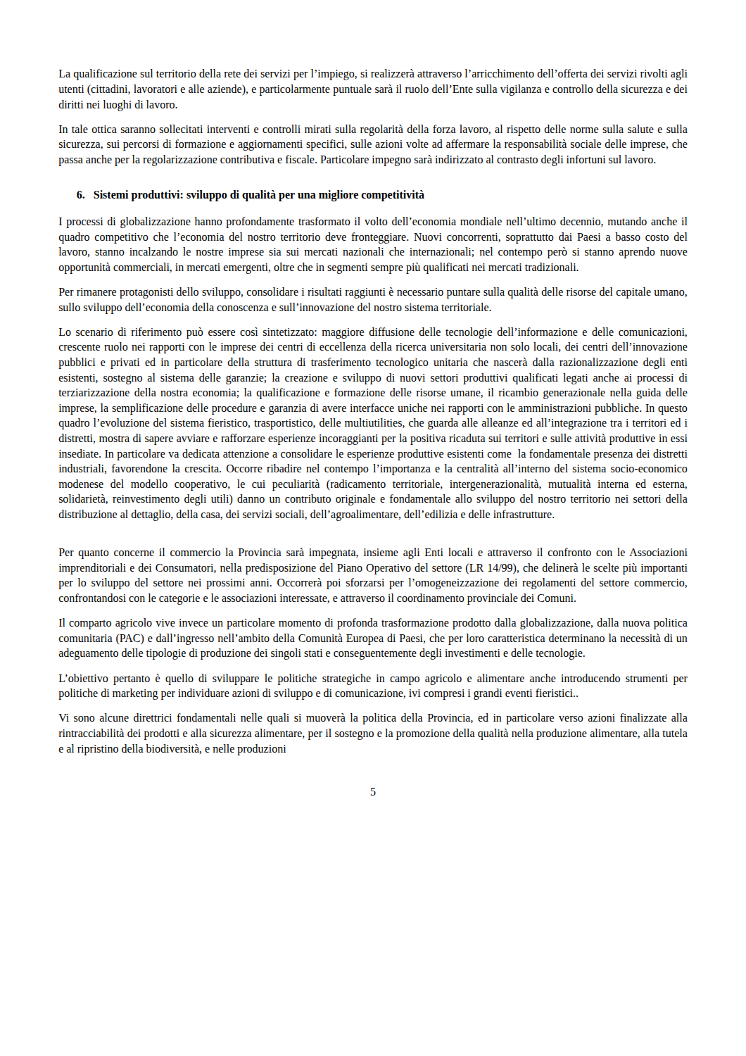La qualificazione sul territorio della rete dei servizi per l’impiego, si realizzerà attraverso l’arricchimento dell’offerta dei servizi rivolti agli utenti (cittadini, lavoratori e alle aziende), e particolarmente puntuale sarà il ruolo dell’Ente sulla vigilanza e controllo della sicurezza e dei diritti nei luoghi di lavoro.
In tale ottica saranno sollecitati interventi e controlli mirati sulla regolarità della forza lavoro, al rispetto delle norme sulla salute e sulla sicurezza, sui percorsi di formazione e aggiornamenti specifici, sulle azioni volte ad affermare la responsabilità sociale delle imprese, che passa anche per la regolarizzazione contributiva e fiscale. Particolare impegno sarà indirizzato al contrasto degli infortuni sul lavoro.
6. Sistemi produttivi: sviluppo di qualità per una migliore competitività
I processi di globalizzazione hanno profondamente trasformato il volto dell’economia mondiale nell’ultimo decennio, mutando anche il quadro competitivo che l’economia del nostro territorio deve fronteggiare. Nuovi concorrenti, soprattutto dai Paesi a basso costo del lavoro, stanno incalzando le nostre imprese sia sui mercati nazionali che internazionali; nel contempo però si stanno aprendo nuove opportunità commerciali, in mercati emergenti, oltre che in segmenti sempre più qualificati nei mercati tradizionali.
Per rimanere protagonisti dello sviluppo, consolidare i risultati raggiunti è necessario puntare sulla qualità delle risorse del capitale umano, sullo sviluppo dell’economia della conoscenza e sull’innovazione del nostro sistema territoriale.
Lo scenario di riferimento può essere così sintetizzato: maggiore diffusione delle tecnologie dell’informazione e delle comunicazioni, crescente ruolo nei rapporti con le imprese dei centri di eccellenza della ricerca universitaria non solo locali, dei centri dell’innovazione pubblici e privati ed in particolare della struttura di trasferimento tecnologico unitaria che nascerà dalla razionalizzazione degli enti esistenti, sostegno al sistema delle garanzie; la creazione e sviluppo di nuovi settori produttivi qualificati legati anche ai processi di terziarizzazione della nostra economia; la qualificazione e formazione delle risorse umane, il ricambio generazionale nella guida delle imprese, la semplificazione delle procedure e garanzia di avere interfacce uniche nei rapporti con le amministrazioni pubbliche. In questo quadro l’evoluzione del sistema fieristico, trasportistico, delle multiutilities, che guarda alle alleanze ed all’integrazione tra i territori ed i distretti, mostra di sapere avviare e rafforzare esperienze incoraggianti per la positiva ricaduta sui territori e sulle attività produttive in essi insediate. In particolare va dedicata attenzione a consolidare le esperienze produttive esistenti come la fondamentale presenza dei distretti industriali, favorendone la crescita. Occorre ribadire nel contempo l’importanza e la centralità all’interno del sistema socio-economico modenese del modello cooperativo, le cui peculiarità (radicamento territoriale, intergenerazionalità, mutualità interna ed esterna, solidarietà, reinvestimento degli utili) danno un contributo originale e fondamentale allo sviluppo del nostro territorio nei settori della distribuzione al dettaglio, della casa, dei servizi sociali, dell’agroalimentare, dell’edilizia e delle infrastrutture.
Per quanto concerne il commercio la Provincia sarà impegnata, insieme agli Enti locali e attraverso il confronto con le Associazioni imprenditoriali e dei Consumatori, nella predisposizione del Piano Operativo del settore (LR 14/99), che delinerà le scelte più importanti per lo sviluppo del settore nei prossimi anni. Occorrerà poi sforzarsi per l’omogeneizzazione dei regolamenti del settore commercio, confrontandosi con le categorie e le associazioni interessate, e attraverso il coordinamento provinciale dei Comuni.
Il comparto agricolo vive invece un particolare momento di profonda trasformazione prodotto dalla globalizzazione, dalla nuova politica comunitaria (PAC) e dall’ingresso nell’ambito della Comunità Europea di Paesi, che per loro caratteristica determinano la necessità di un adeguamento delle tipologie di produzione dei singoli stati e conseguentemente degli investimenti e delle tecnologie.
L’obiettivo pertanto è quello di sviluppare le politiche strategiche in campo agricolo e alimentare anche introducendo strumenti per politiche di marketing per individuare azioni di sviluppo e di comunicazione, ivi compresi i grandi eventi fieristici..
Vi sono alcune direttrici fondamentali nelle quali si muoverà la politica della Provincia, ed in particolare verso azioni finalizzate alla rintracciabilità dei prodotti e alla sicurezza alimentare, per il sostegno e la promozione della qualità nella produzione alimentare, alla tutela e al ripristino della biodiversità, e nelle produzioni
5